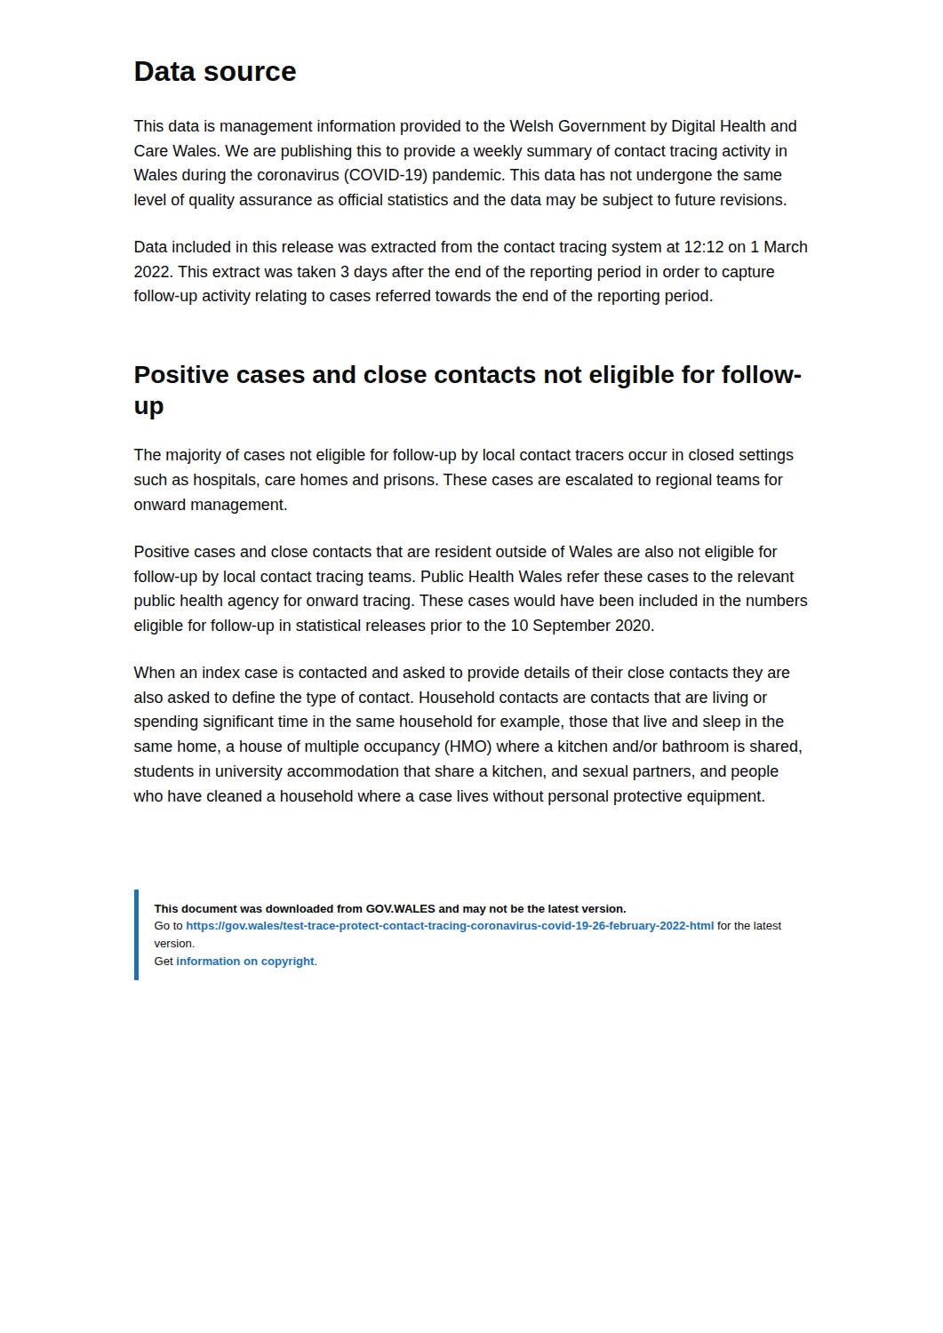Data source
This data is management information provided to the Welsh Government by Digital Health and Care Wales. We are publishing this to provide a weekly summary of contact tracing activity in Wales during the coronavirus (COVID-19) pandemic. This data has not undergone the same level of quality assurance as official statistics and the data may be subject to future revisions.
Data included in this release was extracted from the contact tracing system at 12:12 on 1 March 2022. This extract was taken 3 days after the end of the reporting period in order to capture follow-up activity relating to cases referred towards the end of the reporting period.
Positive cases and close contacts not eligible for follow-up
The majority of cases not eligible for follow-up by local contact tracers occur in closed settings such as hospitals, care homes and prisons. These cases are escalated to regional teams for onward management.
Positive cases and close contacts that are resident outside of Wales are also not eligible for follow-up by local contact tracing teams. Public Health Wales refer these cases to the relevant public health agency for onward tracing. These cases would have been included in the numbers eligible for follow-up in statistical releases prior to the 10 September 2020.
When an index case is contacted and asked to provide details of their close contacts they are also asked to define the type of contact. Household contacts are contacts that are living or spending significant time in the same household for example, those that live and sleep in the same home, a house of multiple occupancy (HMO) where a kitchen and/or bathroom is shared, students in university accommodation that share a kitchen, and sexual partners, and people who have cleaned a household where a case lives without personal protective equipment.
This document was downloaded from GOV.WALES and may not be the latest version.
Go to https://gov.wales/test-trace-protect-contact-tracing-coronavirus-covid-19-26-february-2022-html for the latest version.
Get information on copyright.